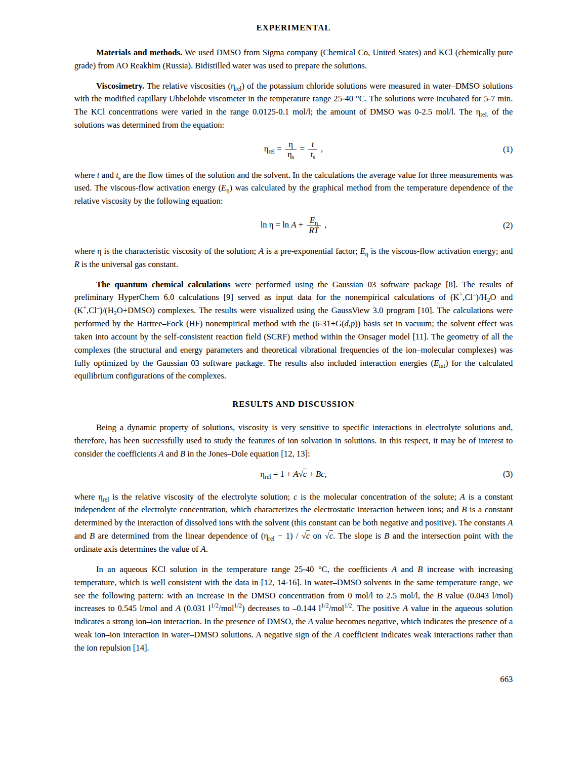EXPERIMENTAL
Materials and methods. We used DMSO from Sigma company (Chemical Co, United States) and KCl (chemically pure grade) from AO Reakhim (Russia). Bidistilled water was used to prepare the solutions.
Viscosimetry. The relative viscosities (ηrel) of the potassium chloride solutions were measured in water–DMSO solutions with the modified capillary Ubbelohde viscometer in the temperature range 25-40 °C. The solutions were incubated for 5-7 min. The KCl concentrations were varied in the range 0.0125-0.1 mol/l; the amount of DMSO was 0-2.5 mol/l. The ηrel. of the solutions was determined from the equation:
ηrel = ηηs = tts , (1)
where t and ts are the flow times of the solution and the solvent. In the calculations the average value for three measurements was used. The viscous-flow activation energy (Eη) was calculated by the graphical method from the temperature dependence of the relative viscosity by the following equation:
ln η = ln A + Eη RT , (2)
where η is the characteristic viscosity of the solution; A is a pre-exponential factor; Eη is the viscous-flow activation energy; and R is the universal gas constant.
The quantum chemical calculations were performed using the Gaussian 03 software package [8]. The results of preliminary HyperChem 6.0 calculations [9] served as input data for the nonempirical calculations of (K+,Cl–)/H2O and (K+,Cl–)/(H2O+DMSO) complexes. The results were visualized using the GaussView 3.0 program [10]. The calculations were performed by the Hartree–Fock (HF) nonempirical method with the (6-31+G(d,p)) basis set in vacuum; the solvent effect was taken into account by the self-consistent reaction field (SCRF) method within the Onsager model [11]. The geometry of all the complexes (the structural and energy parameters and theoretical vibrational frequencies of the ion–molecular complexes) was fully optimized by the Gaussian 03 software package. The results also included interaction energies (Eint) for the calculated equilibrium configurations of the complexes.
RESULTS AND DISCUSSION
Being a dynamic property of solutions, viscosity is very sensitive to specific interactions in electrolyte solutions and, therefore, has been successfully used to study the features of ion solvation in solutions. In this respect, it may be of interest to consider the coefficients A and B in the Jones–Dole equation [12, 13]:
ηrel = 1 + A√c + Bc, (3)
where ηrel is the relative viscosity of the electrolyte solution; c is the molecular concentration of the solute; A is a constant independent of the electrolyte concentration, which characterizes the electrostatic interaction between ions; and B is a constant determined by the interaction of dissolved ions with the solvent (this constant can be both negative and positive). The constants A and B are determined from the linear dependence of (ηrel − 1) / √c on √c. The slope is B and the intersection point with the ordinate axis determines the value of A.
In an aqueous KCl solution in the temperature range 25-40 °C, the coefficients A and B increase with increasing temperature, which is well consistent with the data in [12, 14-16]. In water–DMSO solvents in the same temperature range, we see the following pattern: with an increase in the DMSO concentration from 0 mol/l to 2.5 mol/l, the B value (0.043 l/mol) increases to 0.545 l/mol and A (0.031 l1/2/mol1/2) decreases to –0.144 l1/2/mol1/2. The positive A value in the aqueous solution indicates a strong ion–ion interaction. In the presence of DMSO, the A value becomes negative, which indicates the presence of a weak ion–ion interaction in water–DMSO solutions. A negative sign of the A coefficient indicates weak interactions rather than the ion repulsion [14].
663